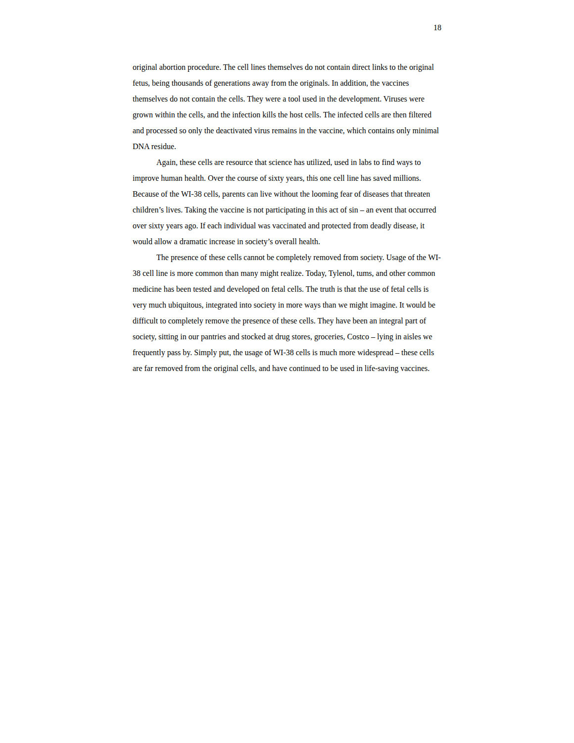18
original abortion procedure. The cell lines themselves do not contain direct links to the original fetus, being thousands of generations away from the originals. In addition, the vaccines themselves do not contain the cells. They were a tool used in the development. Viruses were grown within the cells, and the infection kills the host cells. The infected cells are then filtered and processed so only the deactivated virus remains in the vaccine, which contains only minimal DNA residue.
Again, these cells are resource that science has utilized, used in labs to find ways to improve human health. Over the course of sixty years, this one cell line has saved millions. Because of the WI-38 cells, parents can live without the looming fear of diseases that threaten children’s lives. Taking the vaccine is not participating in this act of sin – an event that occurred over sixty years ago. If each individual was vaccinated and protected from deadly disease, it would allow a dramatic increase in society’s overall health.
The presence of these cells cannot be completely removed from society. Usage of the WI-38 cell line is more common than many might realize. Today, Tylenol, tums, and other common medicine has been tested and developed on fetal cells. The truth is that the use of fetal cells is very much ubiquitous, integrated into society in more ways than we might imagine. It would be difficult to completely remove the presence of these cells. They have been an integral part of society, sitting in our pantries and stocked at drug stores, groceries, Costco – lying in aisles we frequently pass by. Simply put, the usage of WI-38 cells is much more widespread – these cells are far removed from the original cells, and have continued to be used in life-saving vaccines.